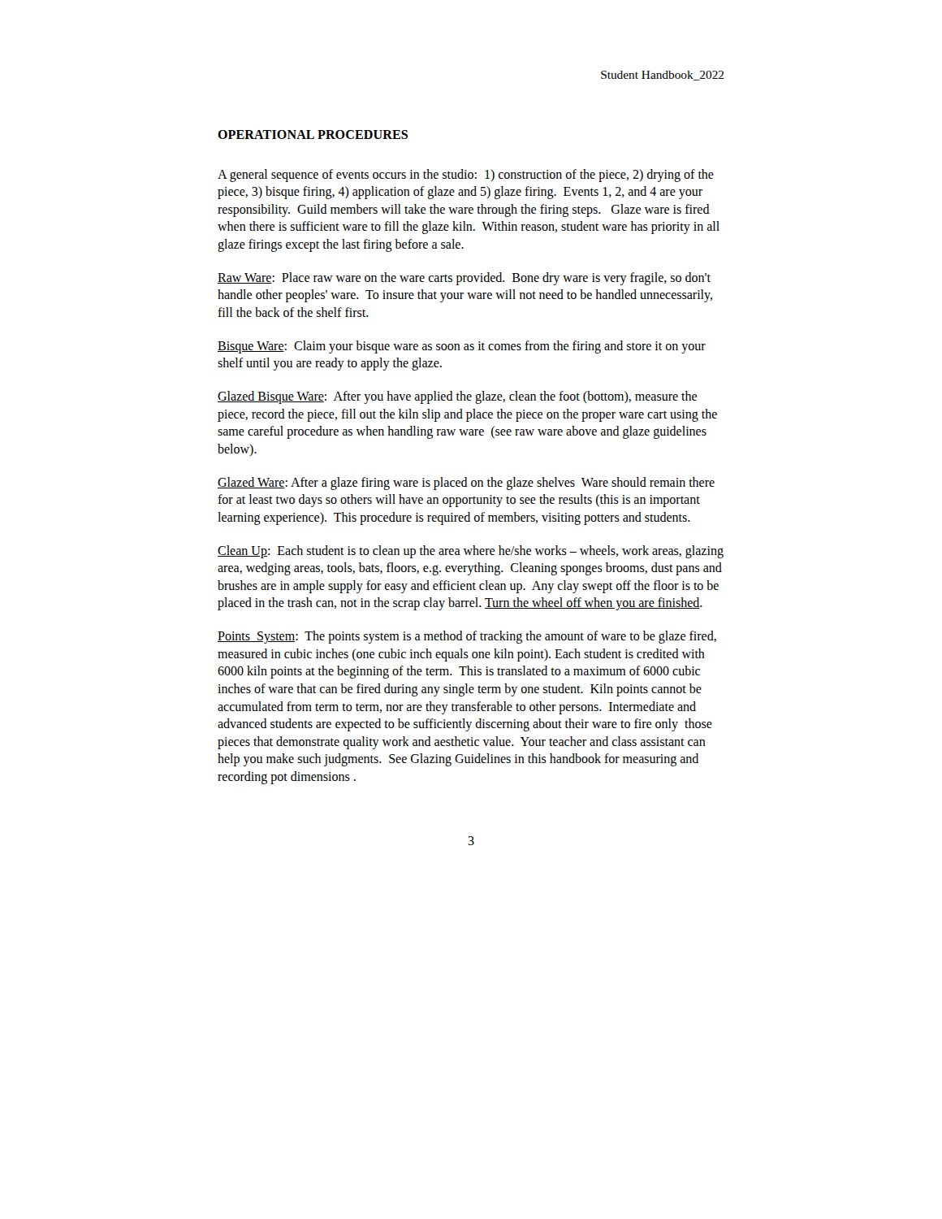Student Handbook_2022
OPERATIONAL PROCEDURES
A general sequence of events occurs in the studio: 1) construction of the piece, 2) drying of the piece, 3) bisque firing, 4) application of glaze and 5) glaze firing. Events 1, 2, and 4 are your responsibility. Guild members will take the ware through the firing steps. Glaze ware is fired when there is sufficient ware to fill the glaze kiln. Within reason, student ware has priority in all glaze firings except the last firing before a sale.
Raw Ware: Place raw ware on the ware carts provided. Bone dry ware is very fragile, so don't handle other peoples' ware. To insure that your ware will not need to be handled unnecessarily, fill the back of the shelf first.
Bisque Ware: Claim your bisque ware as soon as it comes from the firing and store it on your shelf until you are ready to apply the glaze.
Glazed Bisque Ware: After you have applied the glaze, clean the foot (bottom), measure the piece, record the piece, fill out the kiln slip and place the piece on the proper ware cart using the same careful procedure as when handling raw ware (see raw ware above and glaze guidelines below).
Glazed Ware: After a glaze firing ware is placed on the glaze shelves Ware should remain there for at least two days so others will have an opportunity to see the results (this is an important learning experience). This procedure is required of members, visiting potters and students.
Clean Up: Each student is to clean up the area where he/she works – wheels, work areas, glazing area, wedging areas, tools, bats, floors, e.g. everything. Cleaning sponges brooms, dust pans and brushes are in ample supply for easy and efficient clean up. Any clay swept off the floor is to be placed in the trash can, not in the scrap clay barrel. Turn the wheel off when you are finished.
Points System: The points system is a method of tracking the amount of ware to be glaze fired, measured in cubic inches (one cubic inch equals one kiln point). Each student is credited with 6000 kiln points at the beginning of the term. This is translated to a maximum of 6000 cubic inches of ware that can be fired during any single term by one student. Kiln points cannot be accumulated from term to term, nor are they transferable to other persons. Intermediate and advanced students are expected to be sufficiently discerning about their ware to fire only those pieces that demonstrate quality work and aesthetic value. Your teacher and class assistant can help you make such judgments. See Glazing Guidelines in this handbook for measuring and recording pot dimensions .
3